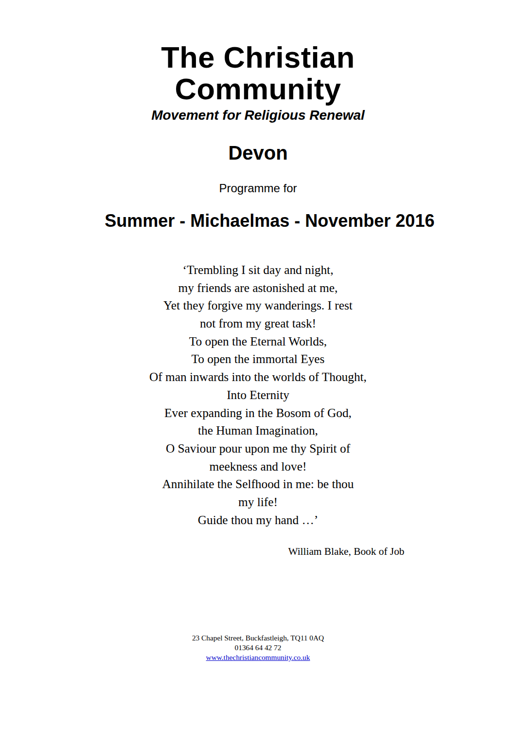The Christian Community
Movement for Religious Renewal
Devon
Programme for
Summer - Michaelmas - November 2016
‘Trembling I sit day and night,
my friends are astonished at me,
Yet they forgive my wanderings. I rest
not from my great task!
To open the Eternal Worlds,
To open the immortal Eyes
Of man inwards into the worlds of Thought,
Into Eternity
Ever expanding in the Bosom of God,
the Human Imagination,
O Saviour pour upon me thy Spirit of
meekness and love!
Annihilate the Selfhood in me: be thou
my life!
Guide thou my hand …’
William Blake, Book of Job
23 Chapel Street, Buckfastleigh, TQ11 0AQ
01364 64 42 72
www.thechristiancommunity.co.uk